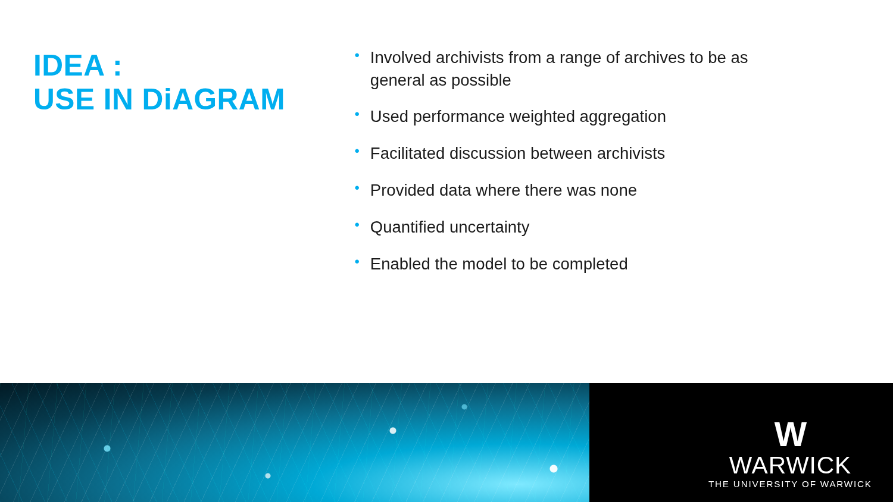IDEA : USE IN DiAGRAM
Key points
Involved archivists from a range of archives to be as general as possible
Used performance weighted aggregation
Facilitated discussion between archivists
Provided data where there was none
Quantified uncertainty
Enabled the model to be completed
W WARWICK The University of Warwick